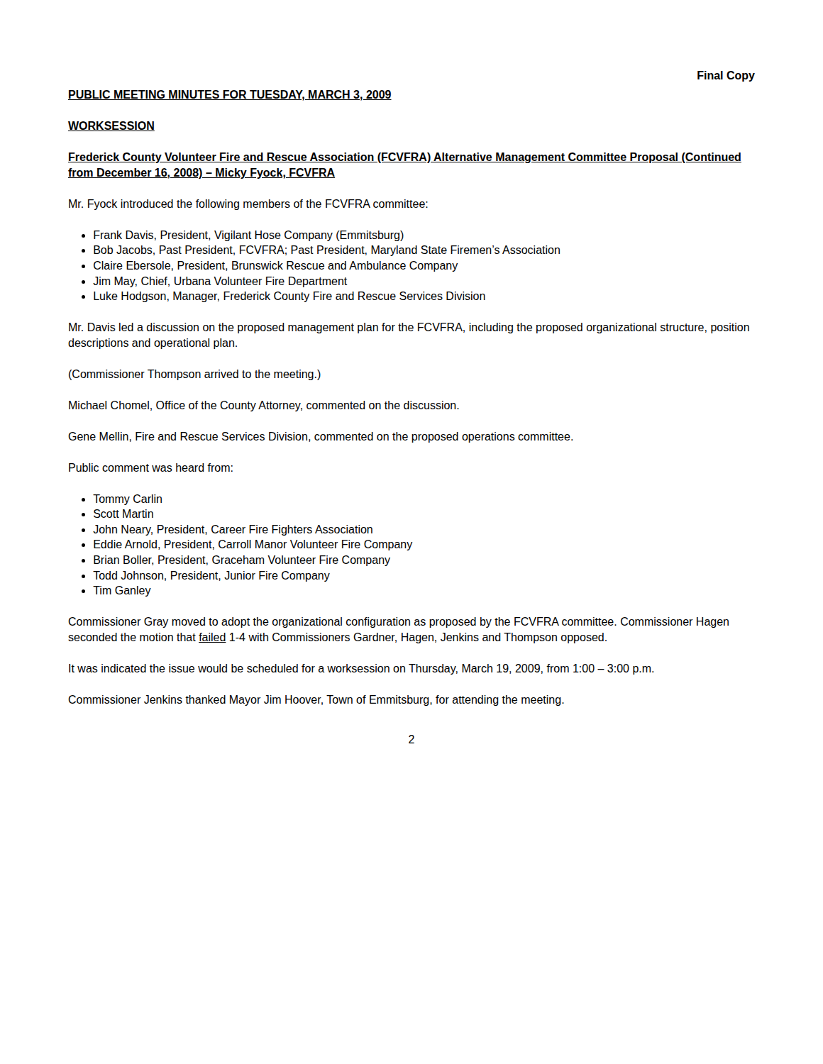Final Copy
PUBLIC MEETING MINUTES FOR TUESDAY, MARCH 3, 2009
WORKSESSION
Frederick County Volunteer Fire and Rescue Association (FCVFRA) Alternative Management Committee Proposal (Continued from December 16, 2008) – Micky Fyock, FCVFRA
Mr. Fyock introduced the following members of the FCVFRA committee:
Frank Davis, President, Vigilant Hose Company (Emmitsburg)
Bob Jacobs, Past President, FCVFRA; Past President, Maryland State Firemen’s Association
Claire Ebersole, President, Brunswick Rescue and Ambulance Company
Jim May, Chief, Urbana Volunteer Fire Department
Luke Hodgson, Manager, Frederick County Fire and Rescue Services Division
Mr. Davis led a discussion on the proposed management plan for the FCVFRA, including the proposed organizational structure, position descriptions and operational plan.
(Commissioner Thompson arrived to the meeting.)
Michael Chomel, Office of the County Attorney, commented on the discussion.
Gene Mellin, Fire and Rescue Services Division, commented on the proposed operations committee.
Public comment was heard from:
Tommy Carlin
Scott Martin
John Neary, President, Career Fire Fighters Association
Eddie Arnold, President, Carroll Manor Volunteer Fire Company
Brian Boller, President, Graceham Volunteer Fire Company
Todd Johnson, President, Junior Fire Company
Tim Ganley
Commissioner Gray moved to adopt the organizational configuration as proposed by the FCVFRA committee. Commissioner Hagen seconded the motion that failed 1-4 with Commissioners Gardner, Hagen, Jenkins and Thompson opposed.
It was indicated the issue would be scheduled for a worksession on Thursday, March 19, 2009, from 1:00 – 3:00 p.m.
Commissioner Jenkins thanked Mayor Jim Hoover, Town of Emmitsburg, for attending the meeting.
2